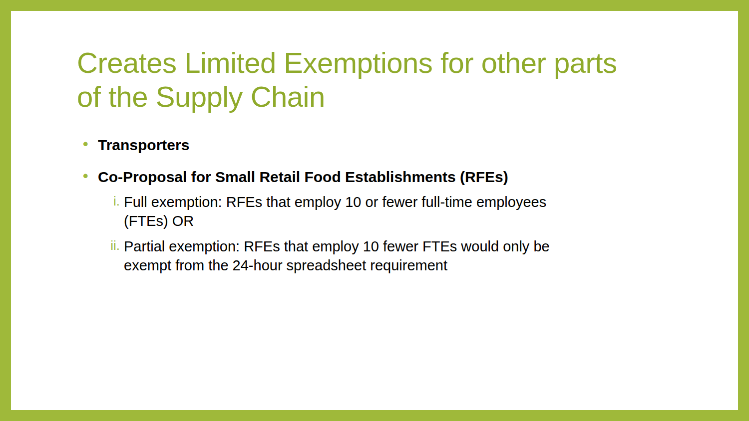Creates Limited Exemptions for other parts of the Supply Chain
Transporters
Co-Proposal for Small Retail Food Establishments (RFEs)
Full exemption: RFEs that employ 10 or fewer full-time employees (FTEs) OR
Partial exemption: RFEs that employ 10 fewer FTEs would only be exempt from the 24-hour spreadsheet requirement